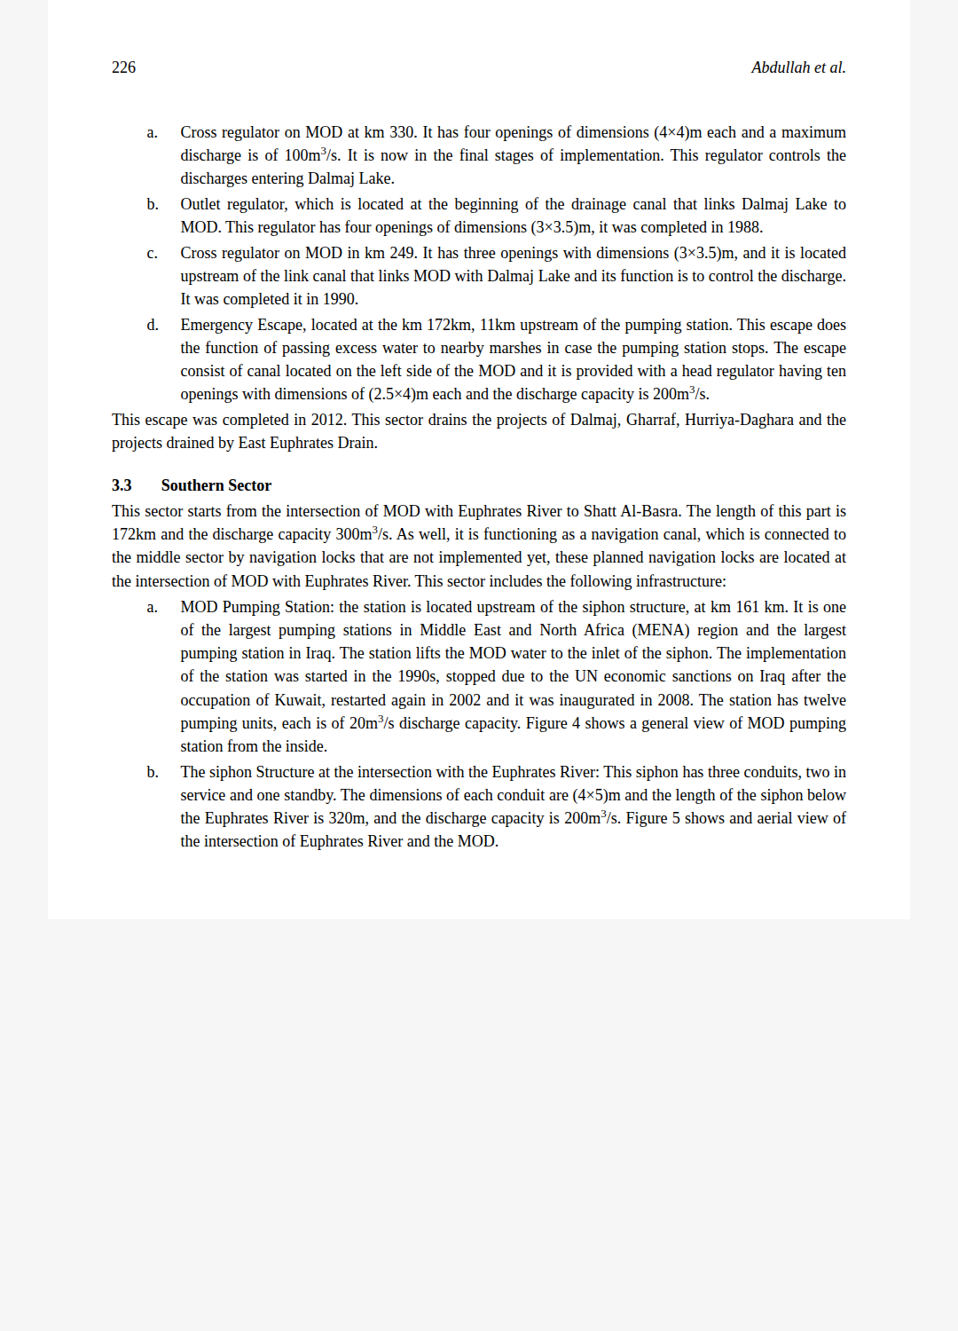226 Abdullah et al.
a. Cross regulator on MOD at km 330. It has four openings of dimensions (4×4)m each and a maximum discharge is of 100m3/s. It is now in the final stages of implementation. This regulator controls the discharges entering Dalmaj Lake.
b. Outlet regulator, which is located at the beginning of the drainage canal that links Dalmaj Lake to MOD. This regulator has four openings of dimensions (3×3.5)m, it was completed in 1988.
c. Cross regulator on MOD in km 249. It has three openings with dimensions (3×3.5)m, and it is located upstream of the link canal that links MOD with Dalmaj Lake and its function is to control the discharge. It was completed it in 1990.
d. Emergency Escape, located at the km 172km, 11km upstream of the pumping station. This escape does the function of passing excess water to nearby marshes in case the pumping station stops. The escape consist of canal located on the left side of the MOD and it is provided with a head regulator having ten openings with dimensions of (2.5×4)m each and the discharge capacity is 200m3/s.
This escape was completed in 2012. This sector drains the projects of Dalmaj, Gharraf, Hurriya-Daghara and the projects drained by East Euphrates Drain.
3.3 Southern Sector
This sector starts from the intersection of MOD with Euphrates River to Shatt Al-Basra. The length of this part is 172km and the discharge capacity 300m3/s. As well, it is functioning as a navigation canal, which is connected to the middle sector by navigation locks that are not implemented yet, these planned navigation locks are located at the intersection of MOD with Euphrates River. This sector includes the following infrastructure:
a. MOD Pumping Station: the station is located upstream of the siphon structure, at km 161 km. It is one of the largest pumping stations in Middle East and North Africa (MENA) region and the largest pumping station in Iraq. The station lifts the MOD water to the inlet of the siphon. The implementation of the station was started in the 1990s, stopped due to the UN economic sanctions on Iraq after the occupation of Kuwait, restarted again in 2002 and it was inaugurated in 2008. The station has twelve pumping units, each is of 20m3/s discharge capacity. Figure 4 shows a general view of MOD pumping station from the inside.
b. The siphon Structure at the intersection with the Euphrates River: This siphon has three conduits, two in service and one standby. The dimensions of each conduit are (4×5)m and the length of the siphon below the Euphrates River is 320m, and the discharge capacity is 200m3/s. Figure 5 shows and aerial view of the intersection of Euphrates River and the MOD.